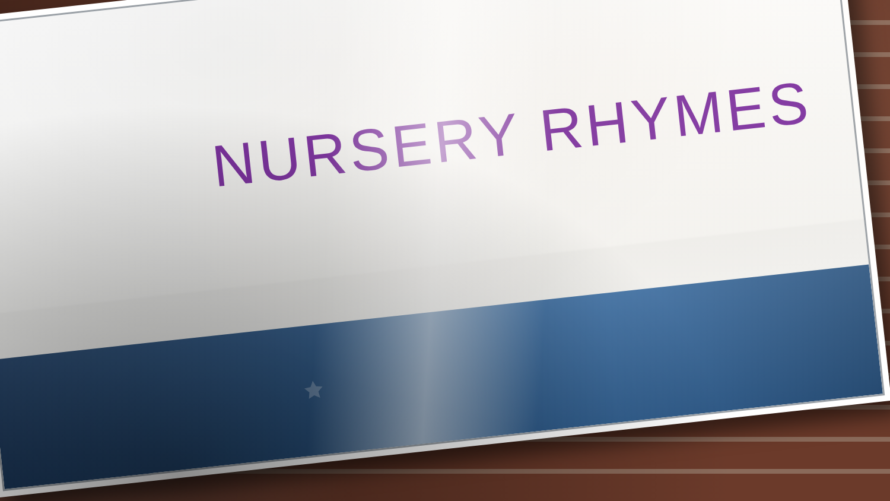Nursery Rhymes